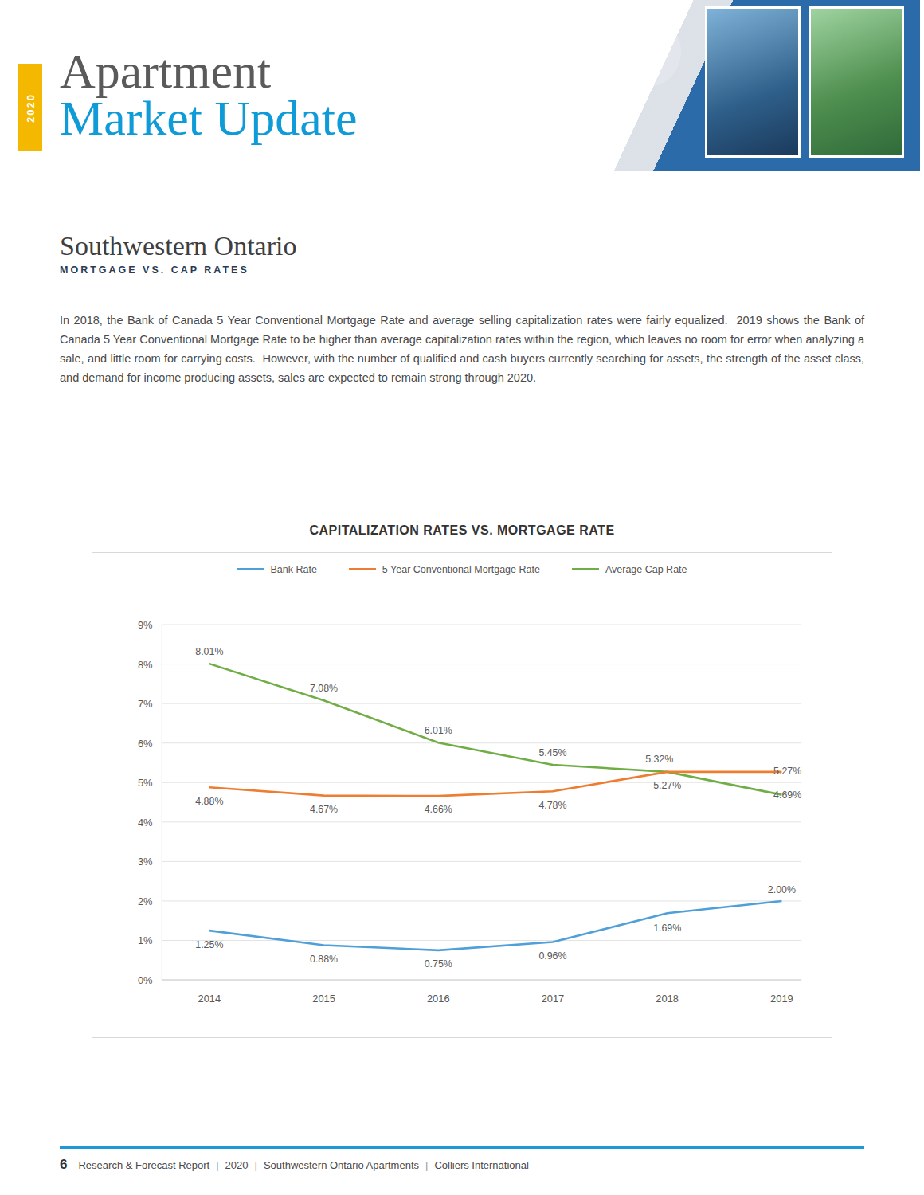2020
ApartmentMarket Update
Southwestern Ontario
MORTGAGE VS. CAP RATES
In 2018, the Bank of Canada 5 Year Conventional Mortgage Rate and average selling capitalization rates were fairly equalized. 2019 shows the Bank of Canada 5 Year Conventional Mortgage Rate to be higher than average capitalization rates within the region, which leaves no room for error when analyzing a sale, and little room for carrying costs. However, with the number of qualified and cash buyers currently searching for assets, the strength of the asset class, and demand for income producing assets, sales are expected to remain strong through 2020.
CAPITALIZATION RATES VS. MORTGAGE RATE
Bank Rate
5 Year Conventional Mortgage Rate
Average Cap Rate
y gridlines &amp; labels : 0% at y=500, 9% at y=50 (50px per 1%) 9% 8% 7% 6% 5% 4% 3% 2% 1% 0% 2014 2015 2016 2017 2018 2019 8.01% 7.08% 6.01% 5.45% 5.32% 4.69% 4.88% 4.67% 4.66% 4.78% 5.27% 5.27% 1.25% 0.88% 0.75% 0.96% 1.69% 2.00%
6 Research & Forecast Report|2020|Southwestern Ontario Apartments|Colliers International